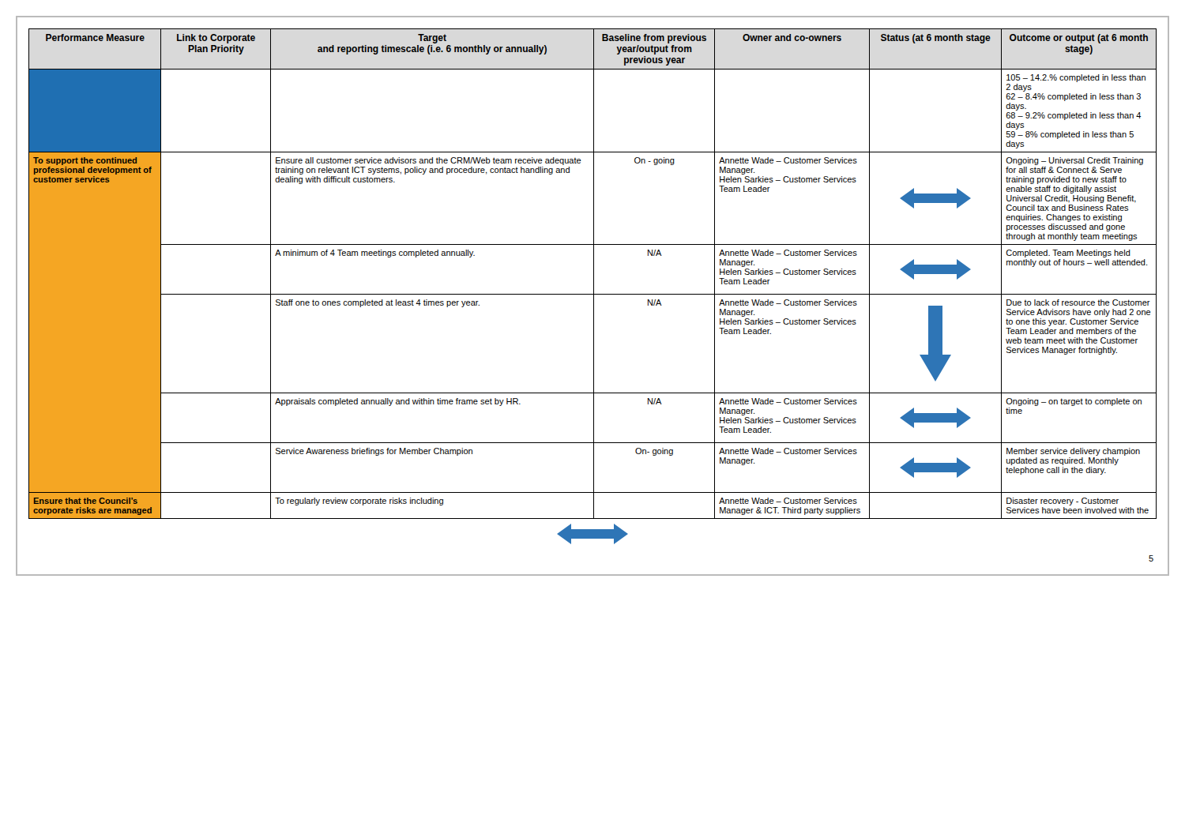| Performance Measure | Link to Corporate Plan Priority | Target and reporting timescale (i.e. 6 monthly or annually) | Baseline from previous year/output from previous year | Owner and co-owners | Status (at 6 month stage | Outcome or output (at 6 month stage) |
| --- | --- | --- | --- | --- | --- | --- |
| | | | | | | 105 – 14.2.% completed in less than 2 days 62 – 8.4% completed in less than 3 days. 68 – 9.2% completed in less than 4 days 59 – 8% completed in less than 5 days |
| To support the continued professional development of customer services | | Ensure all customer service advisors and the CRM/Web team receive adequate training on relevant ICT systems, policy and procedure, contact handling and dealing with difficult customers. | On - going | Annette Wade – Customer Services Manager. Helen Sarkies – Customer Services Team Leader | | Ongoing – Universal Credit Training for all staff & Connect & Serve training provided to new staff to enable staff to digitally assist Universal Credit, Housing Benefit, Council tax and Business Rates enquiries. Changes to existing processes discussed and gone through at monthly team meetings |
| | A minimum of 4 Team meetings completed annually. | N/A | Annette Wade – Customer Services Manager. Helen Sarkies – Customer Services Team Leader | | Completed. Team Meetings held monthly out of hours – well attended. |
| | Staff one to ones completed at least 4 times per year. | N/A | Annette Wade – Customer Services Manager. Helen Sarkies – Customer Services Team Leader. | | Due to lack of resource the Customer Service Advisors have only had 2 one to one this year. Customer Service Team Leader and members of the web team meet with the Customer Services Manager fortnightly. |
| | Appraisals completed annually and within time frame set by HR. | N/A | Annette Wade – Customer Services Manager. Helen Sarkies – Customer Services Team Leader. | | Ongoing – on target to complete on time |
| | Service Awareness briefings for Member Champion | On- going | Annette Wade – Customer Services Manager. | | Member service delivery champion updated as required. Monthly telephone call in the diary. |
| Ensure that the Council’s corporate risks are managed | | To regularly review corporate risks including | | Annette Wade – Customer Services Manager & ICT. Third party suppliers | | Disaster recovery - Customer Services have been involved with the |
5